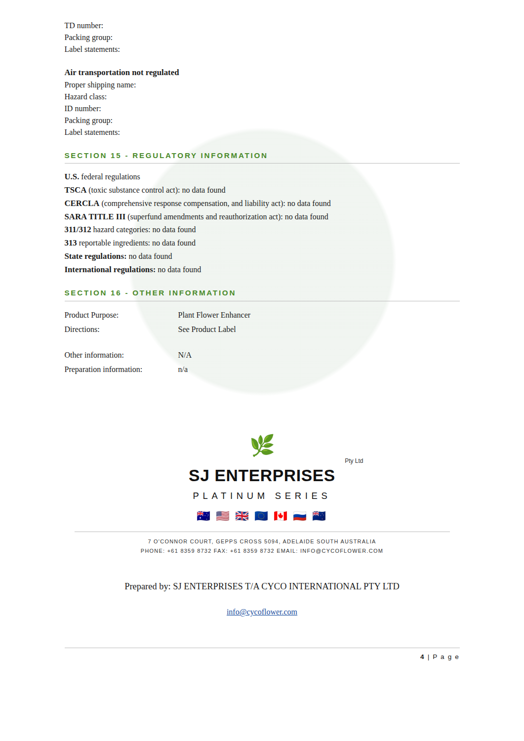TD number:
Packing group:
Label statements:
Air transportation not regulated
Proper shipping name:
Hazard class:
ID number:
Packing group:
Label statements:
SECTION 15 - REGULATORY INFORMATION
U.S. federal regulations
TSCA (toxic substance control act): no data found
CERCLA (comprehensive response compensation, and liability act): no data found
SARA TITLE III (superfund amendments and reauthorization act): no data found
311/312 hazard categories: no data found
313 reportable ingredients: no data found
State regulations: no data found
International regulations: no data found
SECTION 16 - OTHER INFORMATION
| Product Purpose: | Plant Flower Enhancer |
| Directions: | See Product Label |
| Other information: | N/A |
| Preparation information: | n/a |
🌿
Pty Ltd
SJ ENTERPRISES
PLATINUM SERIES
🇦🇺 🇺🇸 🇬🇧 🇪🇺 🇨🇦 🇷🇺 🇳🇿
7 O'CONNOR COURT, GEPPS CROSS 5094, ADELAIDE SOUTH AUSTRALIA
PHONE: +61 8359 8732 FAX: +61 8359 8732 EMAIL: INFO@CYCOFLOWER.COM
Prepared by: SJ ENTERPRISES T/A CYCO INTERNATIONAL PTY LTD
info@cycoflower.com
4 | P a g e